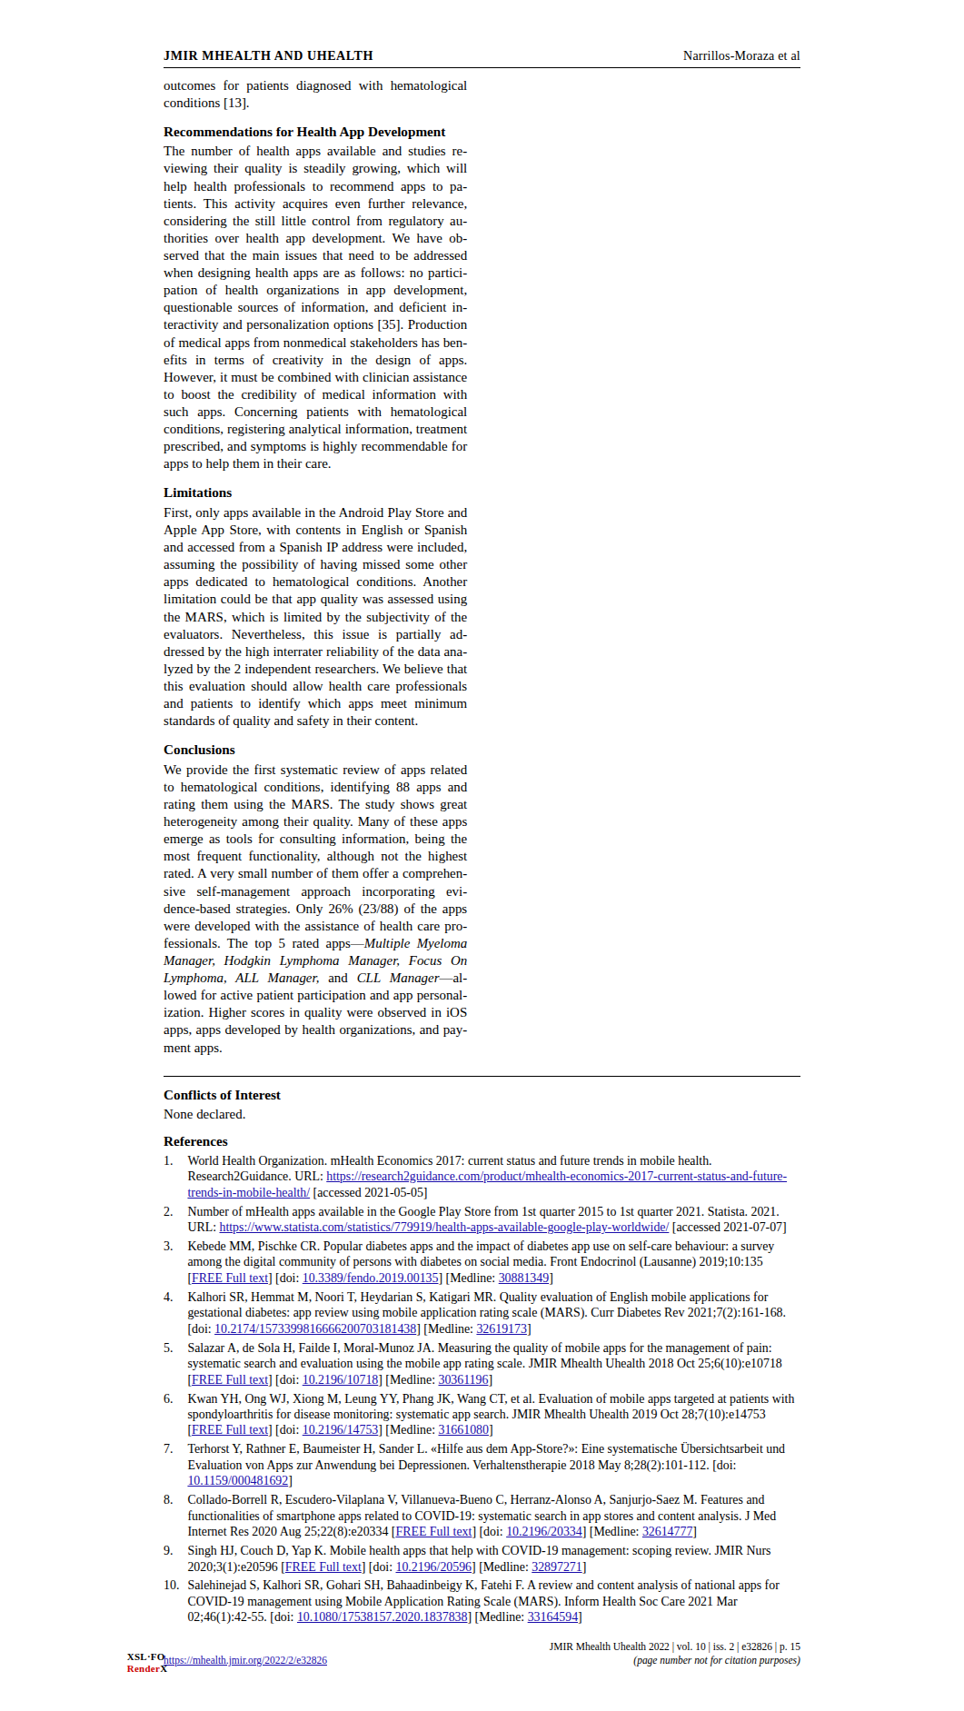JMIR MHEALTH AND UHEALTH
Narrillos-Moraza et al
outcomes for patients diagnosed with hematological conditions [13].
Recommendations for Health App Development
The number of health apps available and studies reviewing their quality is steadily growing, which will help health professionals to recommend apps to patients. This activity acquires even further relevance, considering the still little control from regulatory authorities over health app development. We have observed that the main issues that need to be addressed when designing health apps are as follows: no participation of health organizations in app development, questionable sources of information, and deficient interactivity and personalization options [35]. Production of medical apps from nonmedical stakeholders has benefits in terms of creativity in the design of apps. However, it must be combined with clinician assistance to boost the credibility of medical information with such apps. Concerning patients with hematological conditions, registering analytical information, treatment prescribed, and symptoms is highly recommendable for apps to help them in their care.
Limitations
First, only apps available in the Android Play Store and Apple App Store, with contents in English or Spanish and accessed from a Spanish IP address were included, assuming the possibility of having missed some other apps dedicated to hematological conditions. Another limitation could be that app quality was assessed using the MARS, which is limited by the subjectivity of the evaluators. Nevertheless, this issue is partially addressed by the high interrater reliability of the data analyzed by the 2 independent researchers. We believe that this evaluation should allow health care professionals and patients to identify which apps meet minimum standards of quality and safety in their content.
Conclusions
We provide the first systematic review of apps related to hematological conditions, identifying 88 apps and rating them using the MARS. The study shows great heterogeneity among their quality. Many of these apps emerge as tools for consulting information, being the most frequent functionality, although not the highest rated. A very small number of them offer a comprehensive self-management approach incorporating evidence-based strategies. Only 26% (23/88) of the apps were developed with the assistance of health care professionals. The top 5 rated apps—Multiple Myeloma Manager, Hodgkin Lymphoma Manager, Focus On Lymphoma, ALL Manager, and CLL Manager—allowed for active patient participation and app personalization. Higher scores in quality were observed in iOS apps, apps developed by health organizations, and payment apps.
Conflicts of Interest
None declared.
References
World Health Organization. mHealth Economics 2017: current status and future trends in mobile health. Research2Guidance. URL: https://research2guidance.com/product/mhealth-economics-2017-current-status-and-future-trends-in-mobile-health/ [accessed 2021-05-05]
Number of mHealth apps available in the Google Play Store from 1st quarter 2015 to 1st quarter 2021. Statista. 2021. URL: https://www.statista.com/statistics/779919/health-apps-available-google-play-worldwide/ [accessed 2021-07-07]
Kebede MM, Pischke CR. Popular diabetes apps and the impact of diabetes app use on self-care behaviour: a survey among the digital community of persons with diabetes on social media. Front Endocrinol (Lausanne) 2019;10:135 [FREE Full text] [doi: 10.3389/fendo.2019.00135] [Medline: 30881349]
Kalhori SR, Hemmat M, Noori T, Heydarian S, Katigari MR. Quality evaluation of English mobile applications for gestational diabetes: app review using mobile application rating scale (MARS). Curr Diabetes Rev 2021;7(2):161-168. [doi: 10.2174/1573399816666200703181438] [Medline: 32619173]
Salazar A, de Sola H, Failde I, Moral-Munoz JA. Measuring the quality of mobile apps for the management of pain: systematic search and evaluation using the mobile app rating scale. JMIR Mhealth Uhealth 2018 Oct 25;6(10):e10718 [FREE Full text] [doi: 10.2196/10718] [Medline: 30361196]
Kwan YH, Ong WJ, Xiong M, Leung YY, Phang JK, Wang CT, et al. Evaluation of mobile apps targeted at patients with spondyloarthritis for disease monitoring: systematic app search. JMIR Mhealth Uhealth 2019 Oct 28;7(10):e14753 [FREE Full text] [doi: 10.2196/14753] [Medline: 31661080]
Terhorst Y, Rathner E, Baumeister H, Sander L. «Hilfe aus dem App-Store?»: Eine systematische Übersichtsarbeit und Evaluation von Apps zur Anwendung bei Depressionen. Verhaltenstherapie 2018 May 8;28(2):101-112. [doi: 10.1159/000481692]
Collado-Borrell R, Escudero-Vilaplana V, Villanueva-Bueno C, Herranz-Alonso A, Sanjurjo-Saez M. Features and functionalities of smartphone apps related to COVID-19: systematic search in app stores and content analysis. J Med Internet Res 2020 Aug 25;22(8):e20334 [FREE Full text] [doi: 10.2196/20334] [Medline: 32614777]
Singh HJ, Couch D, Yap K. Mobile health apps that help with COVID-19 management: scoping review. JMIR Nurs 2020;3(1):e20596 [FREE Full text] [doi: 10.2196/20596] [Medline: 32897271]
Salehinejad S, Kalhori SR, Gohari SH, Bahaadinbeigy K, Fatehi F. A review and content analysis of national apps for COVID-19 management using Mobile Application Rating Scale (MARS). Inform Health Soc Care 2021 Mar 02;46(1):42-55. [doi: 10.1080/17538157.2020.1837838] [Medline: 33164594]
https://mhealth.jmir.org/2022/2/e32826
JMIR Mhealth Uhealth 2022 | vol. 10 | iss. 2 | e32826 | p. 15
(page number not for citation purposes)
XSL·FO
Render X